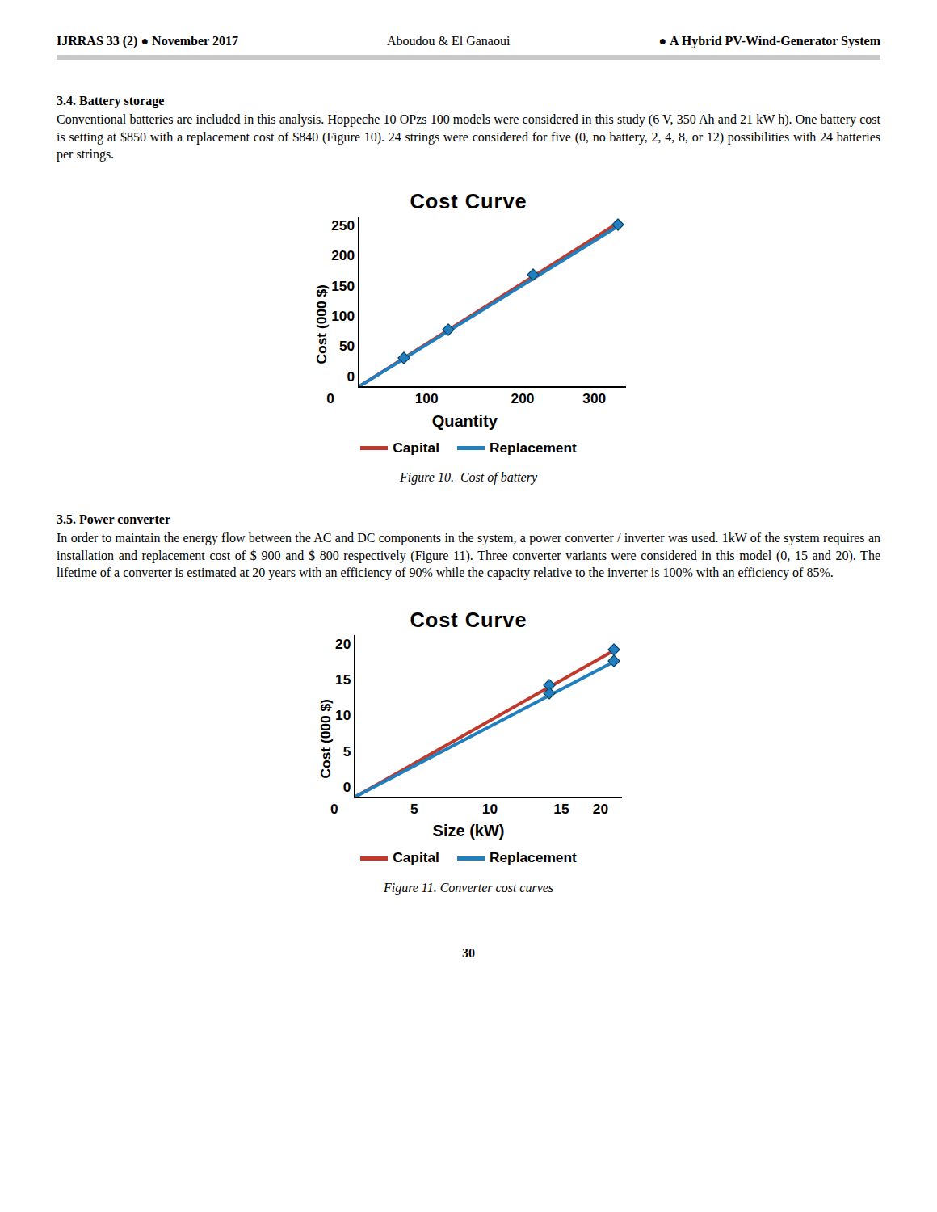IJRRAS 33 (2) ● November 2017
Aboudou & El Ganaoui
● A Hybrid PV-Wind-Generator System
3.4. Battery storage
Conventional batteries are included in this analysis. Hoppeche 10 OPzs 100 models were considered in this study (6 V, 350 Ah and 21 kW h). One battery cost is setting at $850 with a replacement cost of $840 (Figure 10). 24 strings were considered for five (0, no battery, 2, 4, 8, or 12) possibilities with 24 batteries per strings.
Cost Curve
Cost (000 $)
250 200 150 100 50 0
0 100 200 300
Quantity
Capital
Replacement
Figure 10. Cost of battery
3.5. Power converter
In order to maintain the energy flow between the AC and DC components in the system, a power converter / inverter was used. 1kW of the system requires an installation and replacement cost of $ 900 and $ 800 respectively (Figure 11). Three converter variants were considered in this model (0, 15 and 20). The lifetime of a converter is estimated at 20 years with an efficiency of 90% while the capacity relative to the inverter is 100% with an efficiency of 85%.
Cost Curve
Cost (000 $)
20 15 10 5 0
0 5 10 15 20
Size (kW)
Capital
Replacement
Figure 11. Converter cost curves
30